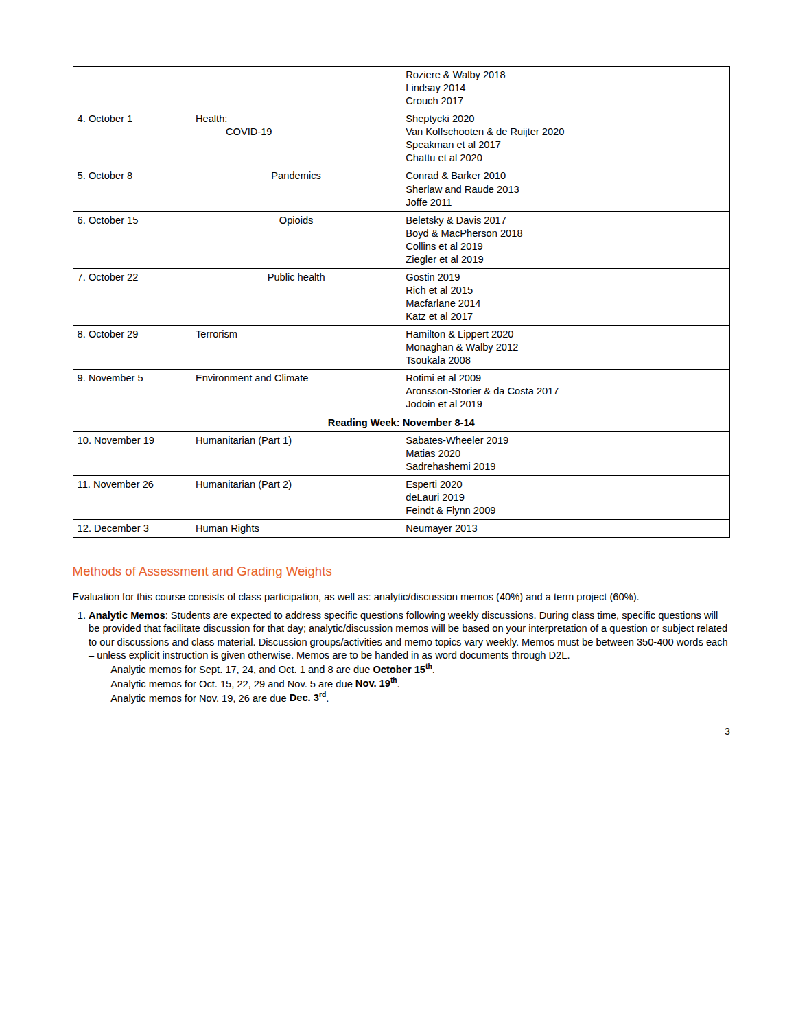| | | Roziere & Walby 2018 Lindsay 2014 Crouch 2017 |
| 4. October 1 | Health: COVID-19 | Sheptycki 2020 Van Kolfschooten & de Ruijter 2020 Speakman et al 2017 Chattu et al 2020 |
| 5. October 8 | Pandemics | Conrad & Barker 2010 Sherlaw and Raude 2013 Joffe 2011 |
| 6. October 15 | Opioids | Beletsky & Davis 2017 Boyd & MacPherson 2018 Collins et al 2019 Ziegler et al 2019 |
| 7. October 22 | Public health | Gostin 2019 Rich et al 2015 Macfarlane 2014 Katz et al 2017 |
| 8. October 29 | Terrorism | Hamilton & Lippert 2020 Monaghan & Walby 2012 Tsoukala 2008 |
| 9. November 5 | Environment and Climate | Rotimi et al 2009 Aronsson-Storier & da Costa 2017 Jodoin et al 2019 |
| Reading Week: November 8-14 |
| 10. November 19 | Humanitarian (Part 1) | Sabates-Wheeler 2019 Matias 2020 Sadrehashemi 2019 |
| 11. November 26 | Humanitarian (Part 2) | Esperti 2020 deLauri 2019 Feindt & Flynn 2009 |
| 12. December 3 | Human Rights | Neumayer 2013 |
Methods of Assessment and Grading Weights
Evaluation for this course consists of class participation, as well as: analytic/discussion memos (40%) and a term project (60%).
Analytic Memos: Students are expected to address specific questions following weekly discussions. During class time, specific questions will be provided that facilitate discussion for that day; analytic/discussion memos will be based on your interpretation of a question or subject related to our discussions and class material. Discussion groups/activities and memo topics vary weekly. Memos must be between 350-400 words each – unless explicit instruction is given otherwise. Memos are to be handed in as word documents through D2L.
Analytic memos for Sept. 17, 24, and Oct. 1 and 8 are due October 15th.
Analytic memos for Oct. 15, 22, 29 and Nov. 5 are due Nov. 19th.
Analytic memos for Nov. 19, 26 are due Dec. 3rd.
3